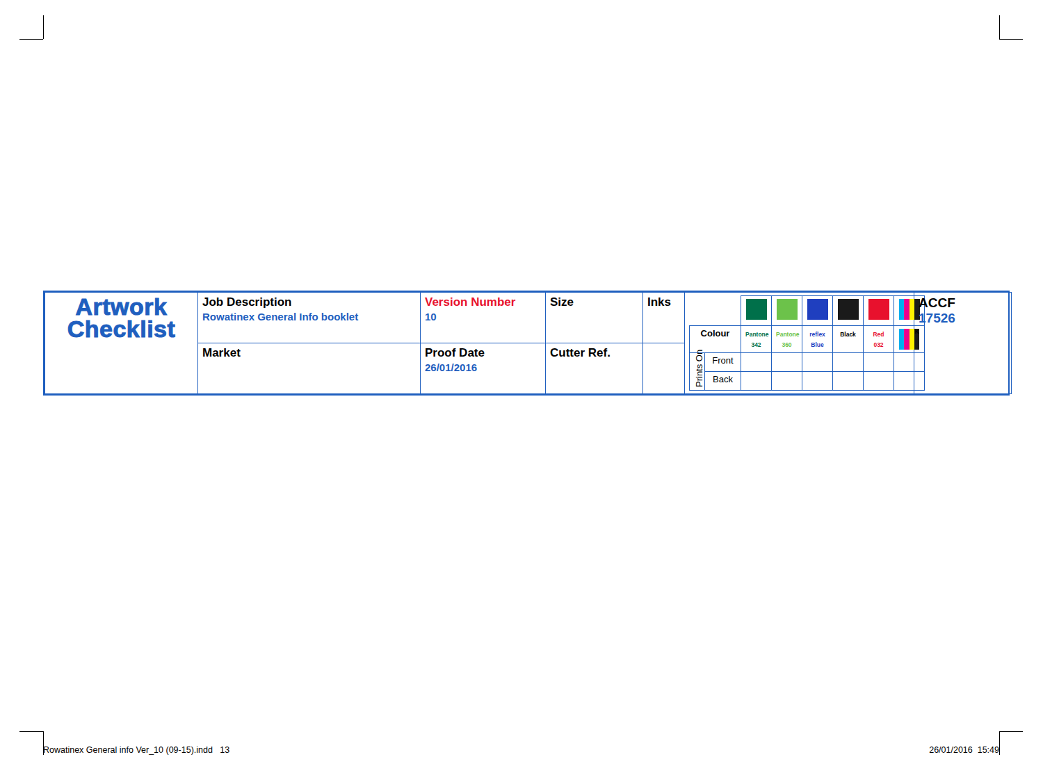| Artwork Checklist | Job Description Rowatinex General Info booklet | Version Number 10 | Size | Inks | / Colour / Pantone 342 / Pantone 360 / reflex Blue / Black / Red 032 / C M Y K / / Prints On / Front / / / / / / / / Back / / / / / / / | ACCF 17526 |
| Market | Proof Date 26/01/2016 | Cutter Ref. | |
Rowatinex General info Ver_10 (09-15).indd 13 26/01/2016 15:49